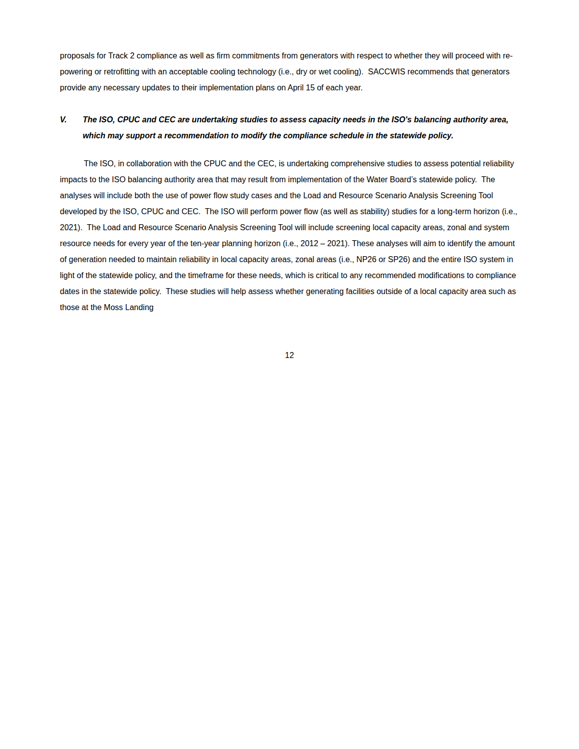proposals for Track 2 compliance as well as firm commitments from generators with respect to whether they will proceed with re-powering or retrofitting with an acceptable cooling technology (i.e., dry or wet cooling). SACCWIS recommends that generators provide any necessary updates to their implementation plans on April 15 of each year.
V. The ISO, CPUC and CEC are undertaking studies to assess capacity needs in the ISO's balancing authority area, which may support a recommendation to modify the compliance schedule in the statewide policy.
The ISO, in collaboration with the CPUC and the CEC, is undertaking comprehensive studies to assess potential reliability impacts to the ISO balancing authority area that may result from implementation of the Water Board’s statewide policy. The analyses will include both the use of power flow study cases and the Load and Resource Scenario Analysis Screening Tool developed by the ISO, CPUC and CEC. The ISO will perform power flow (as well as stability) studies for a long-term horizon (i.e., 2021). The Load and Resource Scenario Analysis Screening Tool will include screening local capacity areas, zonal and system resource needs for every year of the ten-year planning horizon (i.e., 2012 – 2021). These analyses will aim to identify the amount of generation needed to maintain reliability in local capacity areas, zonal areas (i.e., NP26 or SP26) and the entire ISO system in light of the statewide policy, and the timeframe for these needs, which is critical to any recommended modifications to compliance dates in the statewide policy. These studies will help assess whether generating facilities outside of a local capacity area such as those at the Moss Landing
12